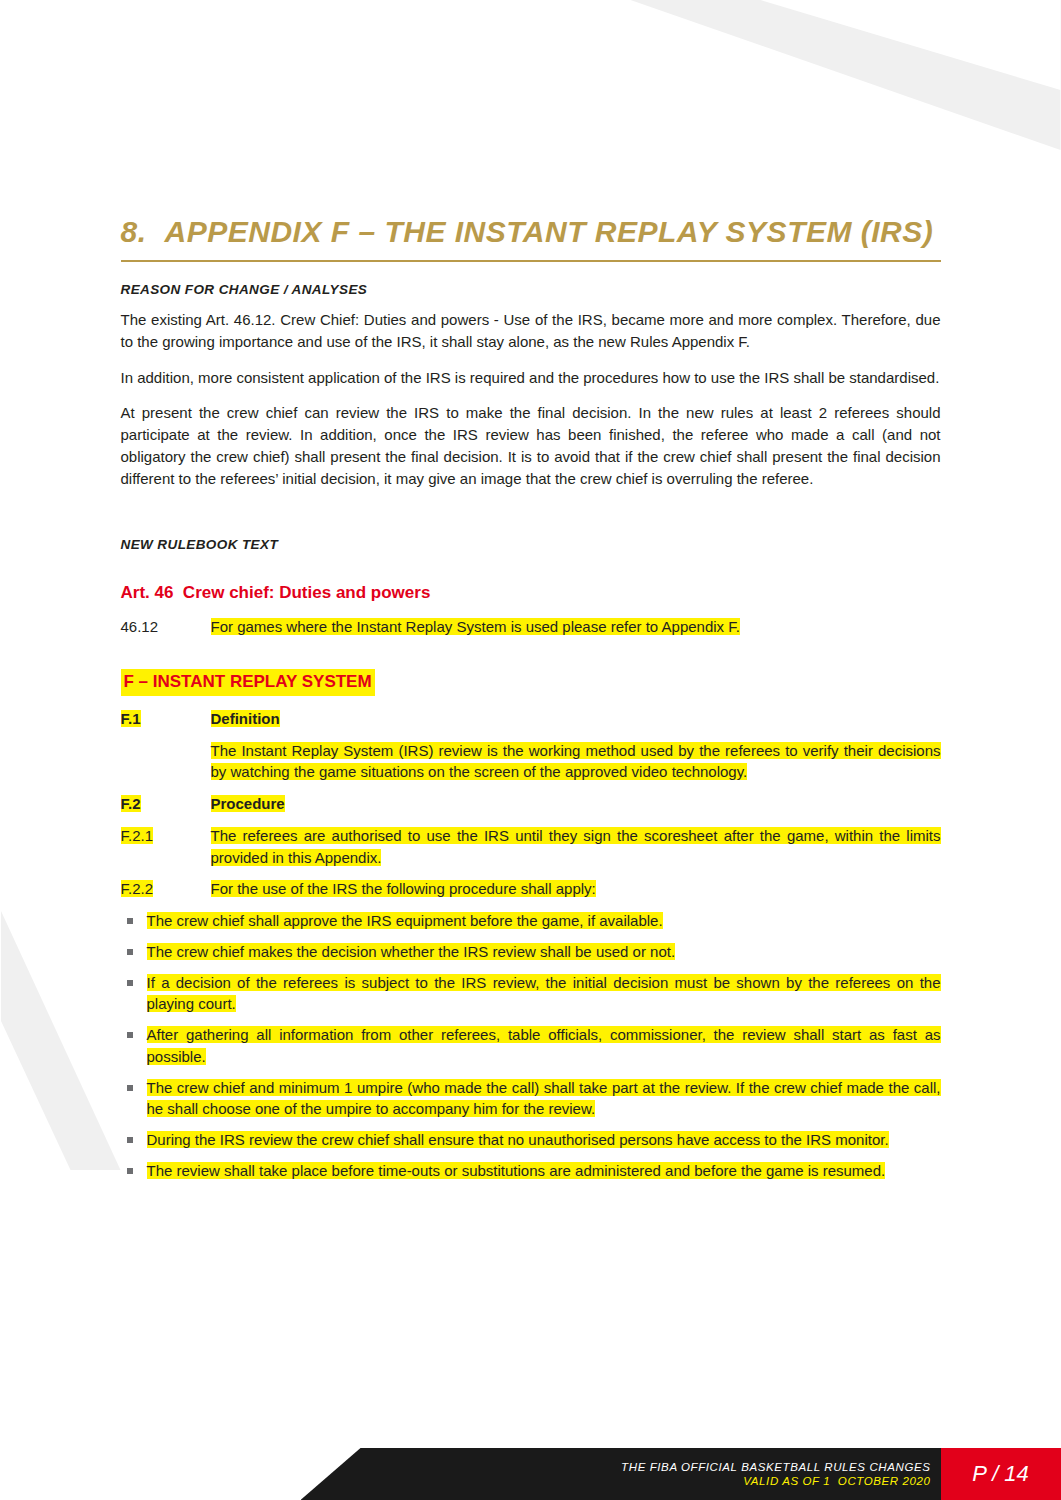8. APPENDIX F – THE INSTANT REPLAY SYSTEM (IRS)
Reason for change / analyses
The existing Art. 46.12. Crew Chief: Duties and powers - Use of the IRS, became more and more complex. Therefore, due to the growing importance and use of the IRS, it shall stay alone, as the new Rules Appendix F.
In addition, more consistent application of the IRS is required and the procedures how to use the IRS shall be standardised.
At present the crew chief can review the IRS to make the final decision. In the new rules at least 2 referees should participate at the review. In addition, once the IRS review has been finished, the referee who made a call (and not obligatory the crew chief) shall present the final decision. It is to avoid that if the crew chief shall present the final decision different to the referees’ initial decision, it may give an image that the crew chief is overruling the referee.
New rulebook text
Art. 46 Crew chief: Duties and powers
46.12
For games where the Instant Replay System is used please refer to Appendix F.
F – INSTANT REPLAY SYSTEM
F.1
Definition
The Instant Replay System (IRS) review is the working method used by the referees to verify their decisions by watching the game situations on the screen of the approved video technology.
F.2
Procedure
F.2.1
The referees are authorised to use the IRS until they sign the scoresheet after the game, within the limits provided in this Appendix.
F.2.2
For the use of the IRS the following procedure shall apply:
The crew chief shall approve the IRS equipment before the game, if available.
The crew chief makes the decision whether the IRS review shall be used or not.
If a decision of the referees is subject to the IRS review, the initial decision must be shown by the referees on the playing court.
After gathering all information from other referees, table officials, commissioner, the review shall start as fast as possible.
The crew chief and minimum 1 umpire (who made the call) shall take part at the review. If the crew chief made the call, he shall choose one of the umpire to accompany him for the review.
During the IRS review the crew chief shall ensure that no unauthorised persons have access to the IRS monitor.
The review shall take place before time-outs or substitutions are administered and before the game is resumed.
THE FIBA OFFICIAL BASKETBALL RULES CHANGES
VALID AS OF 1 OCTOBER 2020
P / 14